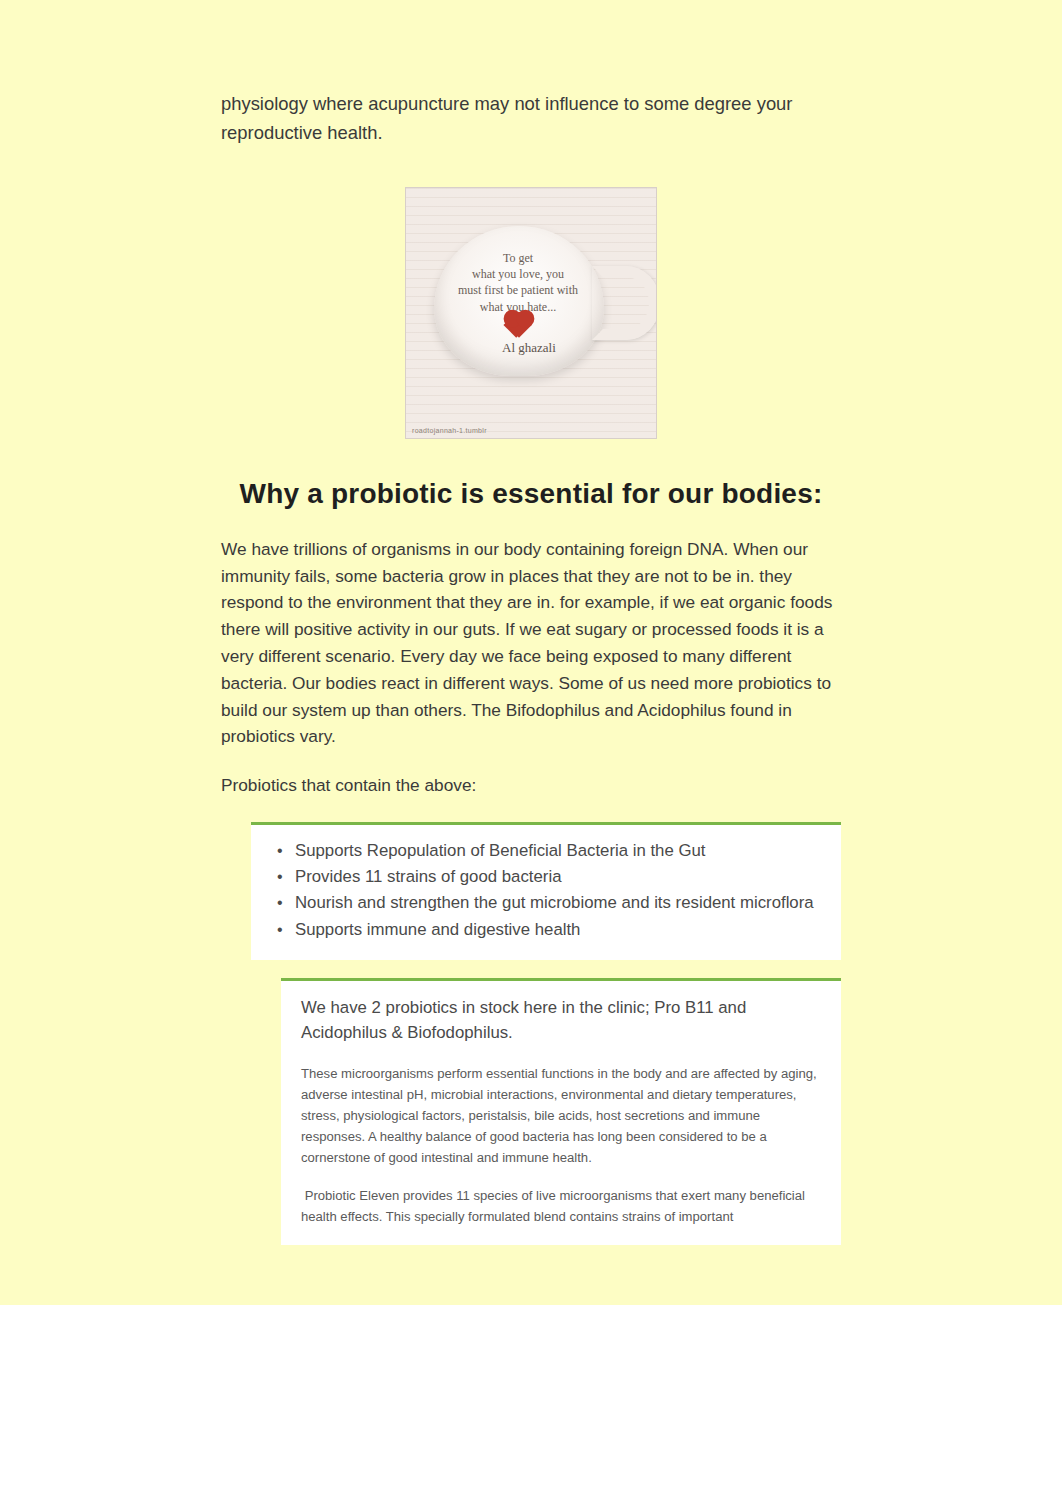physiology where acupuncture may not influence to some degree your reproductive health.
To get
what you love, you
must first be patient with
what you hate...
Al ghazali
roadtojannah-1.tumblr
Why a probiotic is essential for our bodies:
We have trillions of organisms in our body containing foreign DNA. When our immunity fails, some bacteria grow in places that they are not to be in. they respond to the environment that they are in. for example, if we eat organic foods there will positive activity in our guts. If we eat sugary or processed foods it is a very different scenario. Every day we face being exposed to many different bacteria. Our bodies react in different ways. Some of us need more probiotics to build our system up than others. The Bifodophilus and Acidophilus found in probiotics vary.
Probiotics that contain the above:
Supports Repopulation of Beneficial Bacteria in the Gut
Provides 11 strains of good bacteria
Nourish and strengthen the gut microbiome and its resident microflora
Supports immune and digestive health
We have 2 probiotics in stock here in the clinic; Pro B11 and Acidophilus & Biofodophilus.
These microorganisms perform essential functions in the body and are affected by aging, adverse intestinal pH, microbial interactions, environmental and dietary temperatures, stress, physiological factors, peristalsis, bile acids, host secretions and immune responses. A healthy balance of good bacteria has long been considered to be a cornerstone of good intestinal and immune health.
Probiotic Eleven provides 11 species of live microorganisms that exert many beneficial health effects. This specially formulated blend contains strains of important